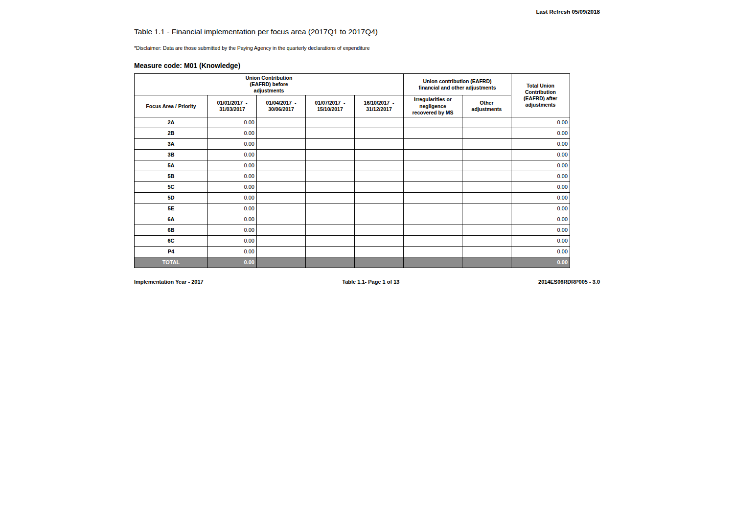Last Refresh 05/09/2018
Table 1.1 - Financial implementation per focus area (2017Q1 to 2017Q4)
*Disclaimer: Data are those submitted by the Paying Agency in the quarterly declarations of expenditure
Measure code: M01 (Knowledge)
| Union Contribution (EAFRD) before adjustments | Union contribution (EAFRD) financial and other adjustments | Total Union Contribution (EAFRD) after adjustments |
| --- | --- | --- |
| Focus Area / Priority | 01/01/2017 - 31/03/2017 | 01/04/2017 - 30/06/2017 | 01/07/2017 - 15/10/2017 | 16/10/2017 - 31/12/2017 | Irregularities or negligence recovered by MS | Other adjustments |
| 2A | 0.00 | | | | | | 0.00 |
| 2B | 0.00 | | | | | | 0.00 |
| 3A | 0.00 | | | | | | 0.00 |
| 3B | 0.00 | | | | | | 0.00 |
| 5A | 0.00 | | | | | | 0.00 |
| 5B | 0.00 | | | | | | 0.00 |
| 5C | 0.00 | | | | | | 0.00 |
| 5D | 0.00 | | | | | | 0.00 |
| 5E | 0.00 | | | | | | 0.00 |
| 6A | 0.00 | | | | | | 0.00 |
| 6B | 0.00 | | | | | | 0.00 |
| 6C | 0.00 | | | | | | 0.00 |
| P4 | 0.00 | | | | | | 0.00 |
| TOTAL | 0.00 | | | | | | 0.00 |
Implementation Year - 2017 2014ES06RDRP005 - 3.0
Table 1.1- Page 1 of 13